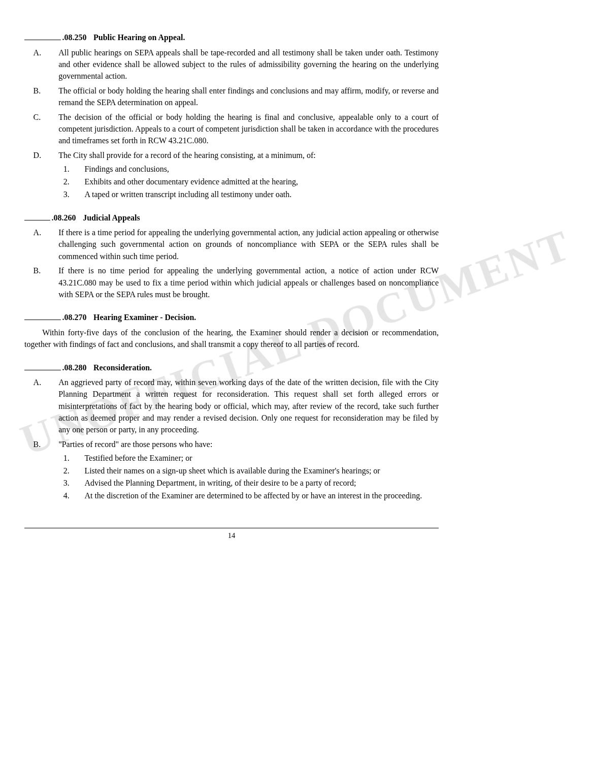UNOFFICIAL DOCUMENT
.08.250 Public Hearing on Appeal.
A. All public hearings on SEPA appeals shall be tape-recorded and all testimony shall be taken under oath. Testimony and other evidence shall be allowed subject to the rules of admissibility governing the hearing on the underlying governmental action.
B. The official or body holding the hearing shall enter findings and conclusions and may affirm, modify, or reverse and remand the SEPA determination on appeal.
C. The decision of the official or body holding the hearing is final and conclusive, appealable only to a court of competent jurisdiction. Appeals to a court of competent jurisdiction shall be taken in accordance with the procedures and timeframes set forth in RCW 43.21C.080.
D. The City shall provide for a record of the hearing consisting, at a minimum, of:
1. Findings and conclusions,
2. Exhibits and other documentary evidence admitted at the hearing,
3. A taped or written transcript including all testimony under oath.
.08.260 Judicial Appeals
A. If there is a time period for appealing the underlying governmental action, any judicial action appealing or otherwise challenging such governmental action on grounds of noncompliance with SEPA or the SEPA rules shall be commenced within such time period.
B. If there is no time period for appealing the underlying governmental action, a notice of action under RCW 43.21C.080 may be used to fix a time period within which judicial appeals or challenges based on noncompliance with SEPA or the SEPA rules must be brought.
.08.270 Hearing Examiner - Decision.
Within forty-five days of the conclusion of the hearing, the Examiner should render a decision or recommendation, together with findings of fact and conclusions, and shall transmit a copy thereof to all parties of record.
.08.280 Reconsideration.
A. An aggrieved party of record may, within seven working days of the date of the written decision, file with the City Planning Department a written request for reconsideration. This request shall set forth alleged errors or misinterpretations of fact by the hearing body or official, which may, after review of the record, take such further action as deemed proper and may render a revised decision. Only one request for reconsideration may be filed by any one person or party, in any proceeding.
B."Parties of record" are those persons who have:
1. Testified before the Examiner; or
2. Listed their names on a sign-up sheet which is available during the Examiner's hearings; or
3. Advised the Planning Department, in writing, of their desire to be a party of record;
4. At the discretion of the Examiner are determined to be affected by or have an interest in the proceeding.
14